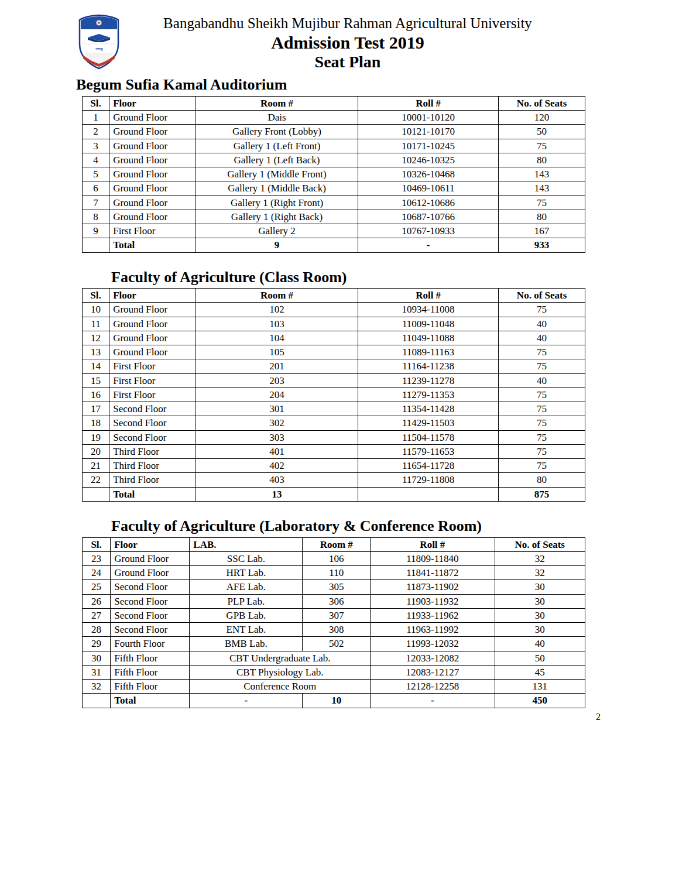বঙ্গবন্ধু কৃষি বিশ্ববিদ্যালয়
Bangabandhu Sheikh Mujibur Rahman Agricultural University
Admission Test 2019
Seat Plan
Begum Sufia Kamal Auditorium
| Sl. | Floor | Room # | Roll # | No. of Seats |
| --- | --- | --- | --- | --- |
| 1 | Ground Floor | Dais | 10001-10120 | 120 |
| 2 | Ground Floor | Gallery Front (Lobby) | 10121-10170 | 50 |
| 3 | Ground Floor | Gallery 1 (Left Front) | 10171-10245 | 75 |
| 4 | Ground Floor | Gallery 1 (Left Back) | 10246-10325 | 80 |
| 5 | Ground Floor | Gallery 1 (Middle Front) | 10326-10468 | 143 |
| 6 | Ground Floor | Gallery 1 (Middle Back) | 10469-10611 | 143 |
| 7 | Ground Floor | Gallery 1 (Right Front) | 10612-10686 | 75 |
| 8 | Ground Floor | Gallery 1 (Right Back) | 10687-10766 | 80 |
| 9 | First Floor | Gallery 2 | 10767-10933 | 167 |
| | Total | 9 | - | 933 |
Faculty of Agriculture (Class Room)
| Sl. | Floor | Room # | Roll # | No. of Seats |
| --- | --- | --- | --- | --- |
| 10 | Ground Floor | 102 | 10934-11008 | 75 |
| 11 | Ground Floor | 103 | 11009-11048 | 40 |
| 12 | Ground Floor | 104 | 11049-11088 | 40 |
| 13 | Ground Floor | 105 | 11089-11163 | 75 |
| 14 | First Floor | 201 | 11164-11238 | 75 |
| 15 | First Floor | 203 | 11239-11278 | 40 |
| 16 | First Floor | 204 | 11279-11353 | 75 |
| 17 | Second Floor | 301 | 11354-11428 | 75 |
| 18 | Second Floor | 302 | 11429-11503 | 75 |
| 19 | Second Floor | 303 | 11504-11578 | 75 |
| 20 | Third Floor | 401 | 11579-11653 | 75 |
| 21 | Third Floor | 402 | 11654-11728 | 75 |
| 22 | Third Floor | 403 | 11729-11808 | 80 |
| | Total | 13 | | 875 |
Faculty of Agriculture (Laboratory & Conference Room)
| Sl. | Floor | LAB. | Room # | Roll # | No. of Seats |
| --- | --- | --- | --- | --- | --- |
| 23 | Ground Floor | SSC Lab. | 106 | 11809-11840 | 32 |
| 24 | Ground Floor | HRT Lab. | 110 | 11841-11872 | 32 |
| 25 | Second Floor | AFE Lab. | 305 | 11873-11902 | 30 |
| 26 | Second Floor | PLP Lab. | 306 | 11903-11932 | 30 |
| 27 | Second Floor | GPB Lab. | 307 | 11933-11962 | 30 |
| 28 | Second Floor | ENT Lab. | 308 | 11963-11992 | 30 |
| 29 | Fourth Floor | BMB Lab. | 502 | 11993-12032 | 40 |
| 30 | Fifth Floor | CBT Undergraduate Lab. | 12033-12082 | 50 |
| 31 | Fifth Floor | CBT Physiology Lab. | 12083-12127 | 45 |
| 32 | Fifth Floor | Conference Room | 12128-12258 | 131 |
| | Total | - | 10 | - | 450 |
2